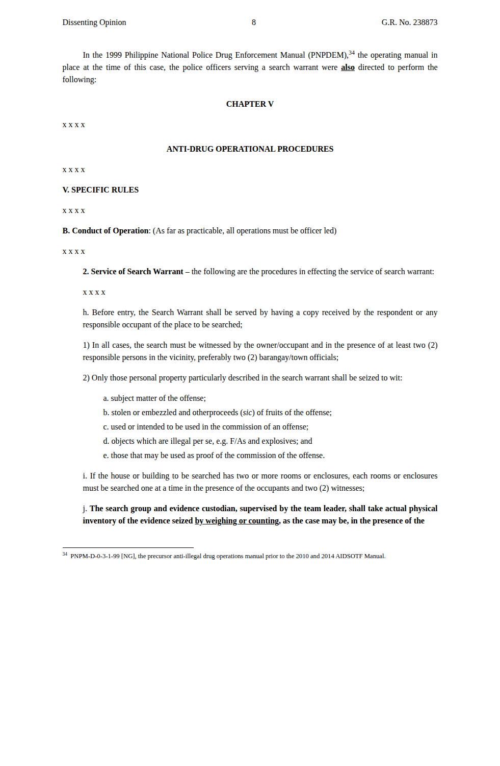Dissenting Opinion 8 G.R. No. 238873
In the 1999 Philippine National Police Drug Enforcement Manual (PNPDEM),34 the operating manual in place at the time of this case, the police officers serving a search warrant were also directed to perform the following:
CHAPTER V
x x x x
ANTI-DRUG OPERATIONAL PROCEDURES
x x x x
V. SPECIFIC RULES
x x x x
B. Conduct of Operation: (As far as practicable, all operations must be officer led)
x x x x
2. Service of Search Warrant – the following are the procedures in effecting the service of search warrant:
x x x x
h. Before entry, the Search Warrant shall be served by having a copy received by the respondent or any responsible occupant of the place to be searched;
1) In all cases, the search must be witnessed by the owner/occupant and in the presence of at least two (2) responsible persons in the vicinity, preferably two (2) barangay/town officials;
2) Only those personal property particularly described in the search warrant shall be seized to wit:
a. subject matter of the offense;
b. stolen or embezzled and otherproceeds (sic) of fruits of the offense;
c. used or intended to be used in the commission of an offense;
d. objects which are illegal per se, e.g. F/As and explosives; and
e. those that may be used as proof of the commission of the offense.
i. If the house or building to be searched has two or more rooms or enclosures, each rooms or enclosures must be searched one at a time in the presence of the occupants and two (2) witnesses;
j. The search group and evidence custodian, supervised by the team leader, shall take actual physical inventory of the evidence seized by weighing or counting, as the case may be, in the presence of the
34 PNPM-D-0-3-1-99 [NG], the precursor anti-illegal drug operations manual prior to the 2010 and 2014 AIDSOTF Manual.